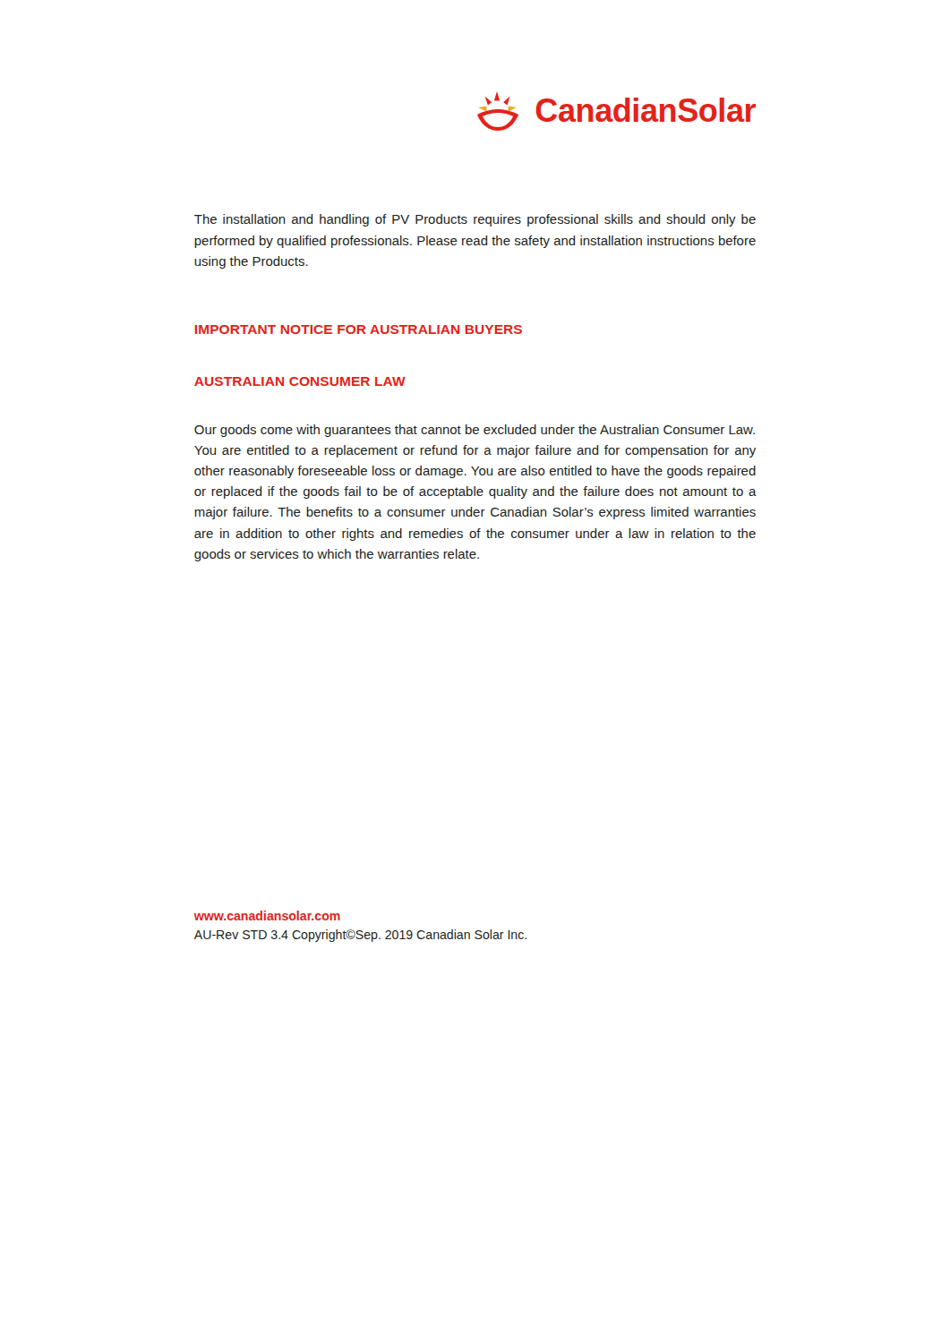CanadianSolar
The installation and handling of PV Products requires professional skills and should only be performed by qualified professionals. Please read the safety and installation instructions before using the Products.
IMPORTANT NOTICE FOR AUSTRALIAN BUYERS
AUSTRALIAN CONSUMER LAW
Our goods come with guarantees that cannot be excluded under the Australian Consumer Law. You are entitled to a replacement or refund for a major failure and for compensation for any other reasonably foreseeable loss or damage. You are also entitled to have the goods repaired or replaced if the goods fail to be of acceptable quality and the failure does not amount to a major failure. The benefits to a consumer under Canadian Solar’s express limited warranties are in addition to other rights and remedies of the consumer under a law in relation to the goods or services to which the warranties relate.
www.canadiansolar.com AU-Rev STD 3.4 Copyright©Sep. 2019 Canadian Solar Inc.